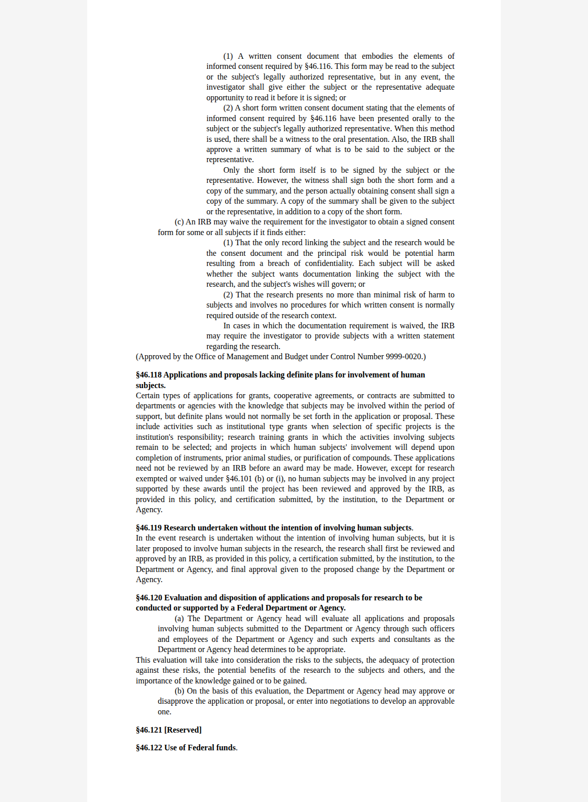(1) A written consent document that embodies the elements of informed consent required by §46.116. This form may be read to the subject or the subject's legally authorized representative, but in any event, the investigator shall give either the subject or the representative adequate opportunity to read it before it is signed; or
(2) A short form written consent document stating that the elements of informed consent required by §46.116 have been presented orally to the subject or the subject's legally authorized representative. When this method is used, there shall be a witness to the oral presentation. Also, the IRB shall approve a written summary of what is to be said to the subject or the representative.
Only the short form itself is to be signed by the subject or the representative. However, the witness shall sign both the short form and a copy of the summary, and the person actually obtaining consent shall sign a copy of the summary. A copy of the summary shall be given to the subject or the representative, in addition to a copy of the short form.
(c) An IRB may waive the requirement for the investigator to obtain a signed consent form for some or all subjects if it finds either:
(1) That the only record linking the subject and the research would be the consent document and the principal risk would be potential harm resulting from a breach of confidentiality. Each subject will be asked whether the subject wants documentation linking the subject with the research, and the subject's wishes will govern; or
(2) That the research presents no more than minimal risk of harm to subjects and involves no procedures for which written consent is normally required outside of the research context.
In cases in which the documentation requirement is waived, the IRB may require the investigator to provide subjects with a written statement regarding the research.
(Approved by the Office of Management and Budget under Control Number 9999-0020.)
§46.118 Applications and proposals lacking definite plans for involvement of human subjects.
Certain types of applications for grants, cooperative agreements, or contracts are submitted to departments or agencies with the knowledge that subjects may be involved within the period of support, but definite plans would not normally be set forth in the application or proposal. These include activities such as institutional type grants when selection of specific projects is the institution's responsibility; research training grants in which the activities involving subjects remain to be selected; and projects in which human subjects' involvement will depend upon completion of instruments, prior animal studies, or purification of compounds. These applications need not be reviewed by an IRB before an award may be made. However, except for research exempted or waived under §46.101 (b) or (i), no human subjects may be involved in any project supported by these awards until the project has been reviewed and approved by the IRB, as provided in this policy, and certification submitted, by the institution, to the Department or Agency.
§46.119 Research undertaken without the intention of involving human subjects.
In the event research is undertaken without the intention of involving human subjects, but it is later proposed to involve human subjects in the research, the research shall first be reviewed and approved by an IRB, as provided in this policy, a certification submitted, by the institution, to the Department or Agency, and final approval given to the proposed change by the Department or Agency.
§46.120 Evaluation and disposition of applications and proposals for research to be conducted or supported by a Federal Department or Agency.
(a) The Department or Agency head will evaluate all applications and proposals involving human subjects submitted to the Department or Agency through such officers and employees of the Department or Agency and such experts and consultants as the Department or Agency head determines to be appropriate.
This evaluation will take into consideration the risks to the subjects, the adequacy of protection against these risks, the potential benefits of the research to the subjects and others, and the importance of the knowledge gained or to be gained.
(b) On the basis of this evaluation, the Department or Agency head may approve or disapprove the application or proposal, or enter into negotiations to develop an approvable one.
§46.121 [Reserved]
§46.122 Use of Federal funds.